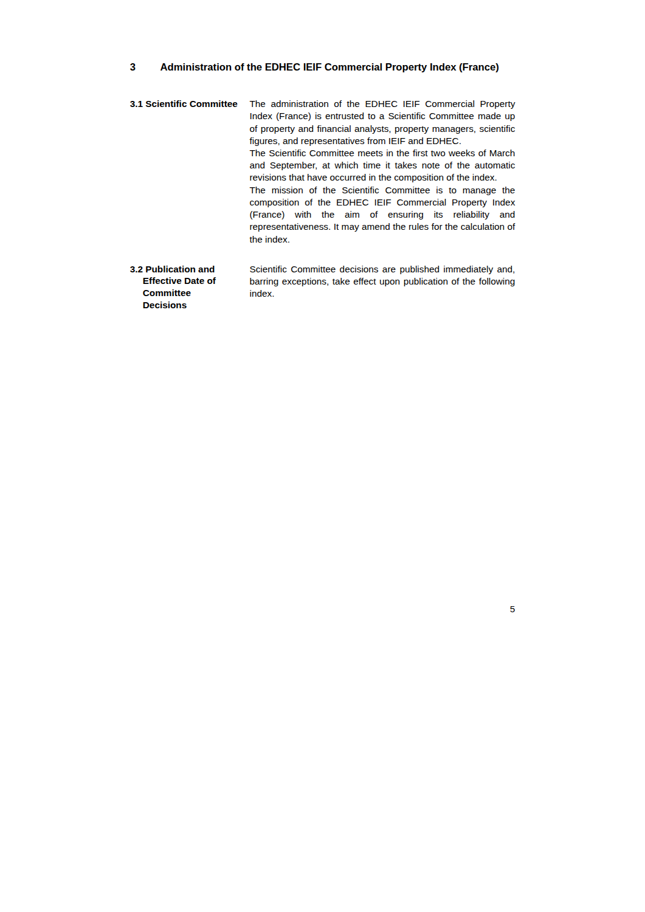3 Administration of the EDHEC IEIF Commercial Property Index (France)
3.1 Scientific Committee
The administration of the EDHEC IEIF Commercial Property Index (France) is entrusted to a Scientific Committee made up of property and financial analysts, property managers, scientific figures, and representatives from IEIF and EDHEC.
The Scientific Committee meets in the first two weeks of March and September, at which time it takes note of the automatic revisions that have occurred in the composition of the index.
The mission of the Scientific Committee is to manage the composition of the EDHEC IEIF Commercial Property Index (France) with the aim of ensuring its reliability and representativeness. It may amend the rules for the calculation of the index.
3.2 Publication andEffective Date of Committee Decisions
Scientific Committee decisions are published immediately and, barring exceptions, take effect upon publication of the following index.
5